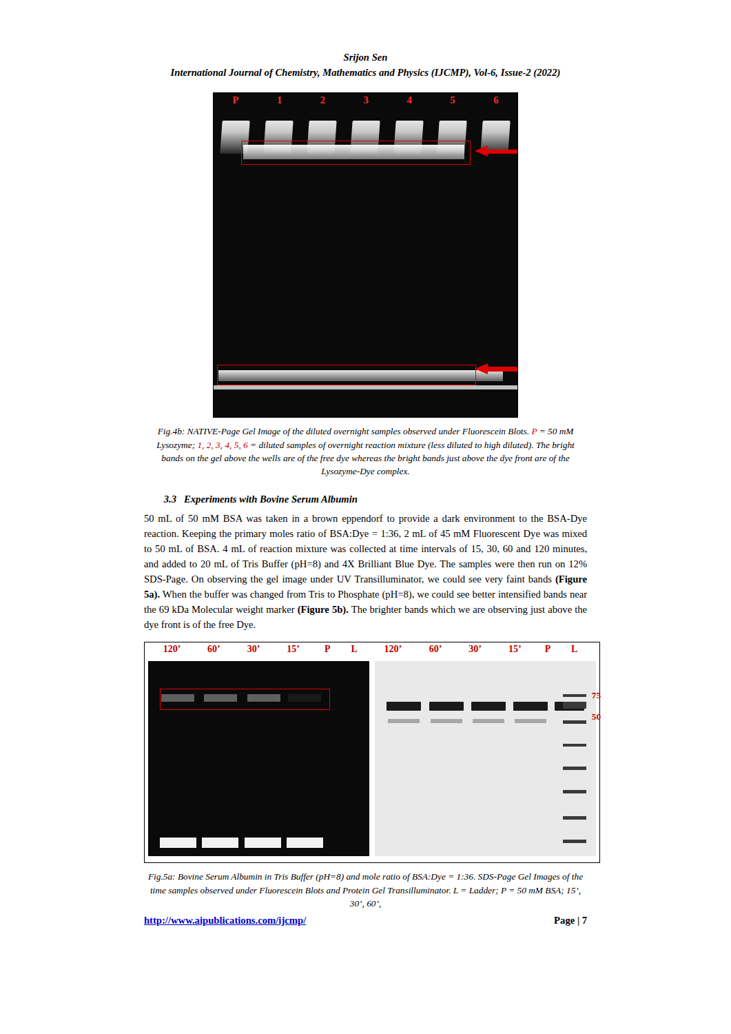Srijon Sen
International Journal of Chemistry, Mathematics and Physics (IJCMP), Vol-6, Issue-2 (2022)
P 123456
Free Dye
Lys-Dye
complex
Fig.4b: NATIVE-Page Gel Image of the diluted overnight samples observed under Fluorescein Blots. P = 50 mM Lysozyme; 1, 2, 3, 4, 5, 6 = diluted samples of overnight reaction mixture (less diluted to high diluted). The bright bands on the gel above the wells are of the free dye whereas the bright bands just above the dye front are of the Lysozyme-Dye complex.
3.3 Experiments with Bovine Serum Albumin
50 mL of 50 mM BSA was taken in a brown eppendorf to provide a dark environment to the BSA-Dye reaction. Keeping the primary moles ratio of BSA:Dye = 1:36, 2 mL of 45 mM Fluorescent Dye was mixed to 50 mL of BSA. 4 mL of reaction mixture was collected at time intervals of 15, 30, 60 and 120 minutes, and added to 20 mL of Tris Buffer (pH=8) and 4X Brilliant Blue Dye. The samples were then run on 12% SDS-Page. On observing the gel image under UV Transilluminator, we could see very faint bands (Figure 5a). When the buffer was changed from Tris to Phosphate (pH=8), we could see better intensified bands near the 69 kDa Molecular weight marker (Figure 5b). The brighter bands which we are observing just above the dye front is of the free Dye.
120’ 60’ 30’ 15’ P L 120’ 60’ 30’ 15’ P L
75
50
Fig.5a: Bovine Serum Albumin in Tris Buffer (pH=8) and mole ratio of BSA:Dye = 1:36. SDS-Page Gel Images of the time samples observed under Fluorescein Blots and Protein Gel Transilluminator. L = Ladder; P = 50 mM BSA; 15’, 30’, 60’,
http://www.aipublications.com/ijcmp/ Page | 7